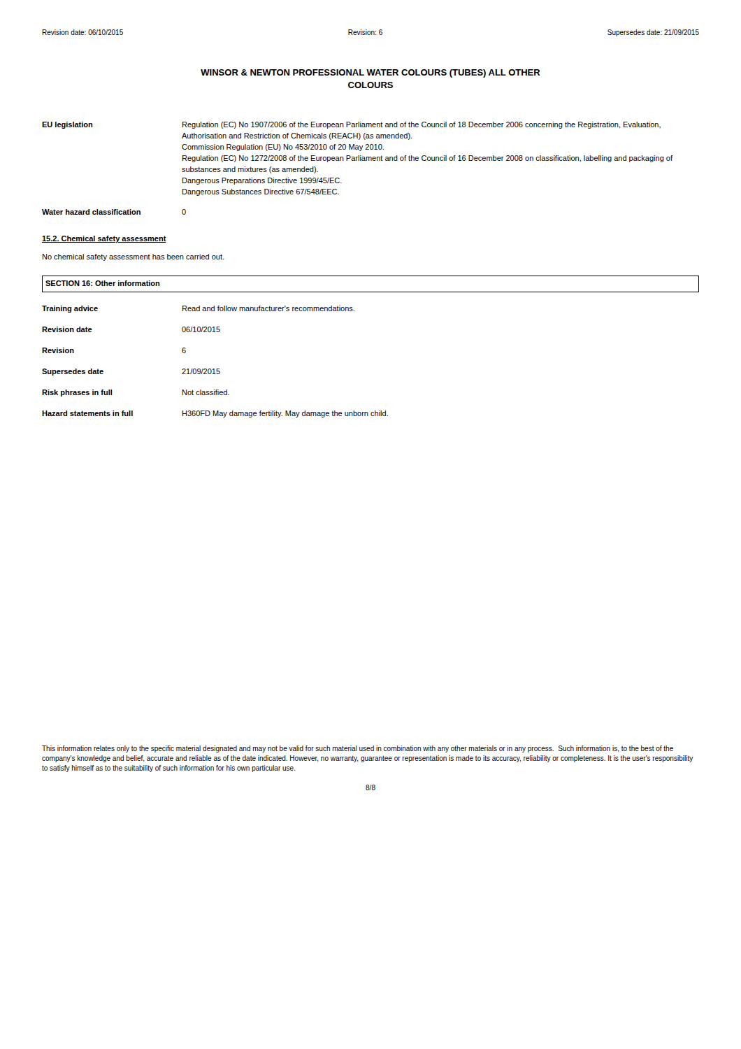Revision date: 06/10/2015 Revision: 6 Supersedes date: 21/09/2015
WINSOR & NEWTON PROFESSIONAL WATER COLOURS (TUBES) ALL OTHER
COLOURS
EU legislation
Regulation (EC) No 1907/2006 of the European Parliament and of the Council of 18 December 2006 concerning the Registration, Evaluation, Authorisation and Restriction of Chemicals (REACH) (as amended).
Commission Regulation (EU) No 453/2010 of 20 May 2010.
Regulation (EC) No 1272/2008 of the European Parliament and of the Council of 16 December 2008 on classification, labelling and packaging of substances and mixtures (as amended).
Dangerous Preparations Directive 1999/45/EC.
Dangerous Substances Directive 67/548/EEC.
Water hazard classification
0
15.2. Chemical safety assessment
No chemical safety assessment has been carried out.
SECTION 16: Other information
Training advice
Read and follow manufacturer's recommendations.
Revision date
06/10/2015
Revision
6
Supersedes date
21/09/2015
Risk phrases in full
Not classified.
Hazard statements in full
H360FD May damage fertility. May damage the unborn child.
This information relates only to the specific material designated and may not be valid for such material used in combination with any other materials or in any process. Such information is, to the best of the company's knowledge and belief, accurate and reliable as of the date indicated. However, no warranty, guarantee or representation is made to its accuracy, reliability or completeness. It is the user's responsibility to satisfy himself as to the suitability of such information for his own particular use.
8/8